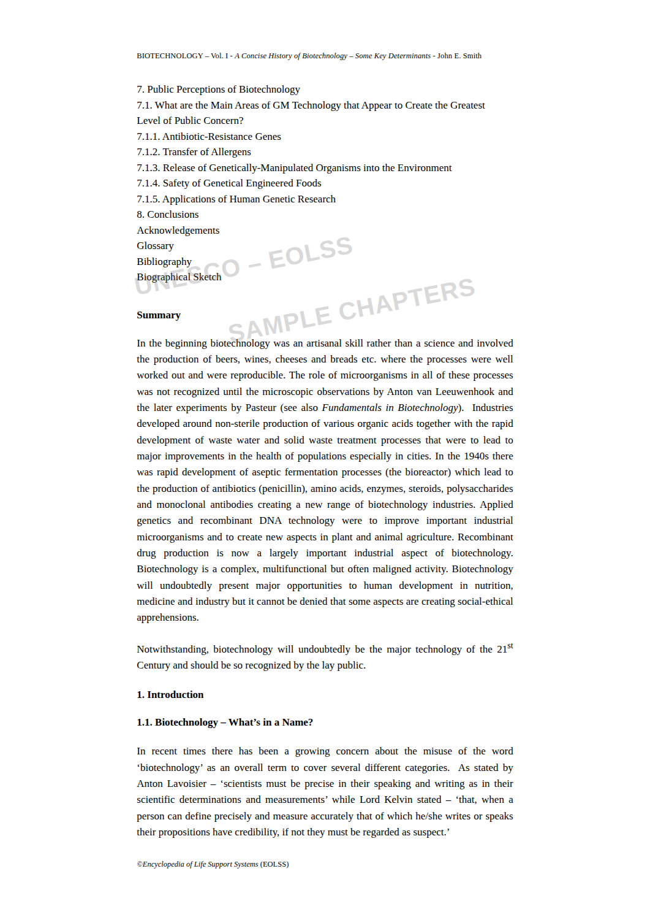BIOTECHNOLOGY – Vol. I - A Concise History of Biotechnology – Some Key Determinants - John E. Smith
7. Public Perceptions of Biotechnology
7.1. What are the Main Areas of GM Technology that Appear to Create the Greatest
Level of Public Concern?
7.1.1. Antibiotic-Resistance Genes
7.1.2. Transfer of Allergens
7.1.3. Release of Genetically-Manipulated Organisms into the Environment
7.1.4. Safety of Genetical Engineered Foods
7.1.5. Applications of Human Genetic Research
8. Conclusions
Acknowledgements
Glossary
Bibliography
Biographical Sketch
Summary
In the beginning biotechnology was an artisanal skill rather than a science and involved the production of beers, wines, cheeses and breads etc. where the processes were well worked out and were reproducible. The role of microorganisms in all of these processes was not recognized until the microscopic observations by Anton van Leeuwenhook and the later experiments by Pasteur (see also Fundamentals in Biotechnology). Industries developed around non-sterile production of various organic acids together with the rapid development of waste water and solid waste treatment processes that were to lead to major improvements in the health of populations especially in cities. In the 1940s there was rapid development of aseptic fermentation processes (the bioreactor) which lead to the production of antibiotics (penicillin), amino acids, enzymes, steroids, polysaccharides and monoclonal antibodies creating a new range of biotechnology industries. Applied genetics and recombinant DNA technology were to improve important industrial microorganisms and to create new aspects in plant and animal agriculture. Recombinant drug production is now a largely important industrial aspect of biotechnology. Biotechnology is a complex, multifunctional but often maligned activity. Biotechnology will undoubtedly present major opportunities to human development in nutrition, medicine and industry but it cannot be denied that some aspects are creating social-ethical apprehensions.
Notwithstanding, biotechnology will undoubtedly be the major technology of the 21st Century and should be so recognized by the lay public.
1. Introduction
1.1. Biotechnology – What’s in a Name?
In recent times there has been a growing concern about the misuse of the word ‘biotechnology’ as an overall term to cover several different categories. As stated by Anton Lavoisier – ‘scientists must be precise in their speaking and writing as in their scientific determinations and measurements’ while Lord Kelvin stated – ‘that, when a person can define precisely and measure accurately that of which he/she writes or speaks their propositions have credibility, if not they must be regarded as suspect.’
©Encyclopedia of Life Support Systems (EOLSS)
UNESCO – EOLSS
SAMPLE CHAPTERS